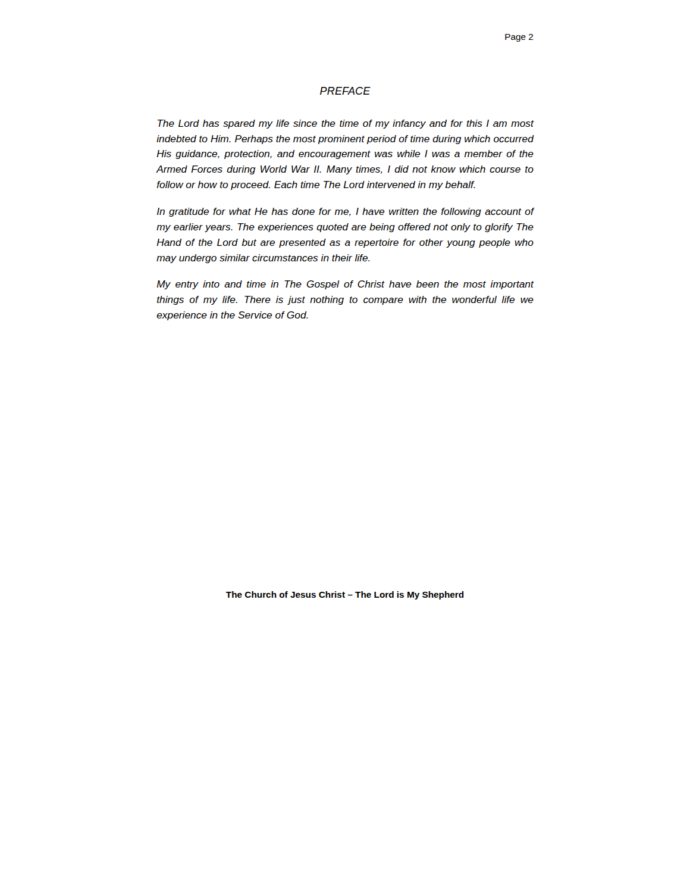Page 2
PREFACE
The Lord has spared my life since the time of my infancy and for this I am most indebted to Him. Perhaps the most prominent period of time during which occurred His guidance, protection, and encouragement was while I was a member of the Armed Forces during World War II. Many times, I did not know which course to follow or how to proceed. Each time The Lord intervened in my behalf.
In gratitude for what He has done for me, I have written the following account of my earlier years. The experiences quoted are being offered not only to glorify The Hand of the Lord but are presented as a repertoire for other young people who may undergo similar circumstances in their life.
My entry into and time in The Gospel of Christ have been the most important things of my life. There is just nothing to compare with the wonderful life we experience in the Service of God.
The Church of Jesus Christ – The Lord is My Shepherd